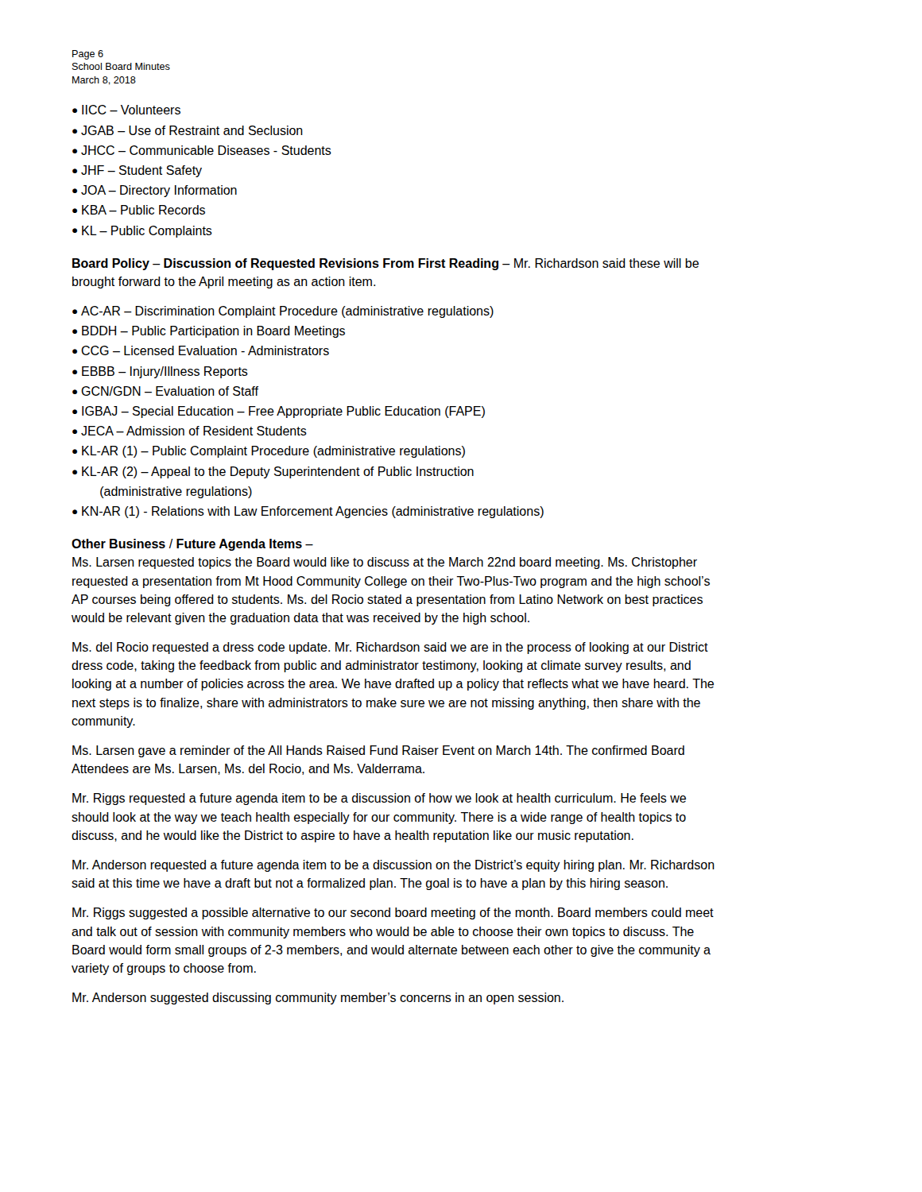Page 6
School Board Minutes
March 8, 2018
IICC – Volunteers
JGAB – Use of Restraint and Seclusion
JHCC – Communicable Diseases - Students
JHF – Student Safety
JOA – Directory Information
KBA – Public Records
KL – Public Complaints
Board Policy
– Discussion of Requested Revisions From First Reading – Mr. Richardson said these will be brought forward to the April meeting as an action item.
AC-AR – Discrimination Complaint Procedure (administrative regulations)
BDDH – Public Participation in Board Meetings
CCG – Licensed Evaluation - Administrators
EBBB – Injury/Illness Reports
GCN/GDN – Evaluation of Staff
IGBAJ – Special Education – Free Appropriate Public Education (FAPE)
JECA – Admission of Resident Students
KL-AR (1) – Public Complaint Procedure (administrative regulations)
KL-AR (2) – Appeal to the Deputy Superintendent of Public Instruction
(administrative regulations)
KN-AR (1) - Relations with Law Enforcement Agencies (administrative regulations)
Other Business
/
Future Agenda Items
–
Ms. Larsen requested topics the Board would like to discuss at the March 22nd board meeting. Ms. Christopher requested a presentation from Mt Hood Community College on their Two-Plus-Two program and the high school’s AP courses being offered to students. Ms. del Rocio stated a presentation from Latino Network on best practices would be relevant given the graduation data that was received by the high school.
Ms. del Rocio requested a dress code update. Mr. Richardson said we are in the process of looking at our District dress code, taking the feedback from public and administrator testimony, looking at climate survey results, and looking at a number of policies across the area. We have drafted up a policy that reflects what we have heard. The next steps is to finalize, share with administrators to make sure we are not missing anything, then share with the community.
Ms. Larsen gave a reminder of the All Hands Raised Fund Raiser Event on March 14th. The confirmed Board Attendees are Ms. Larsen, Ms. del Rocio, and Ms. Valderrama.
Mr. Riggs requested a future agenda item to be a discussion of how we look at health curriculum. He feels we should look at the way we teach health especially for our community. There is a wide range of health topics to discuss, and he would like the District to aspire to have a health reputation like our music reputation.
Mr. Anderson requested a future agenda item to be a discussion on the District’s equity hiring plan. Mr. Richardson said at this time we have a draft but not a formalized plan. The goal is to have a plan by this hiring season.
Mr. Riggs suggested a possible alternative to our second board meeting of the month. Board members could meet and talk out of session with community members who would be able to choose their own topics to discuss. The Board would form small groups of 2-3 members, and would alternate between each other to give the community a variety of groups to choose from.
Mr. Anderson suggested discussing community member’s concerns in an open session.